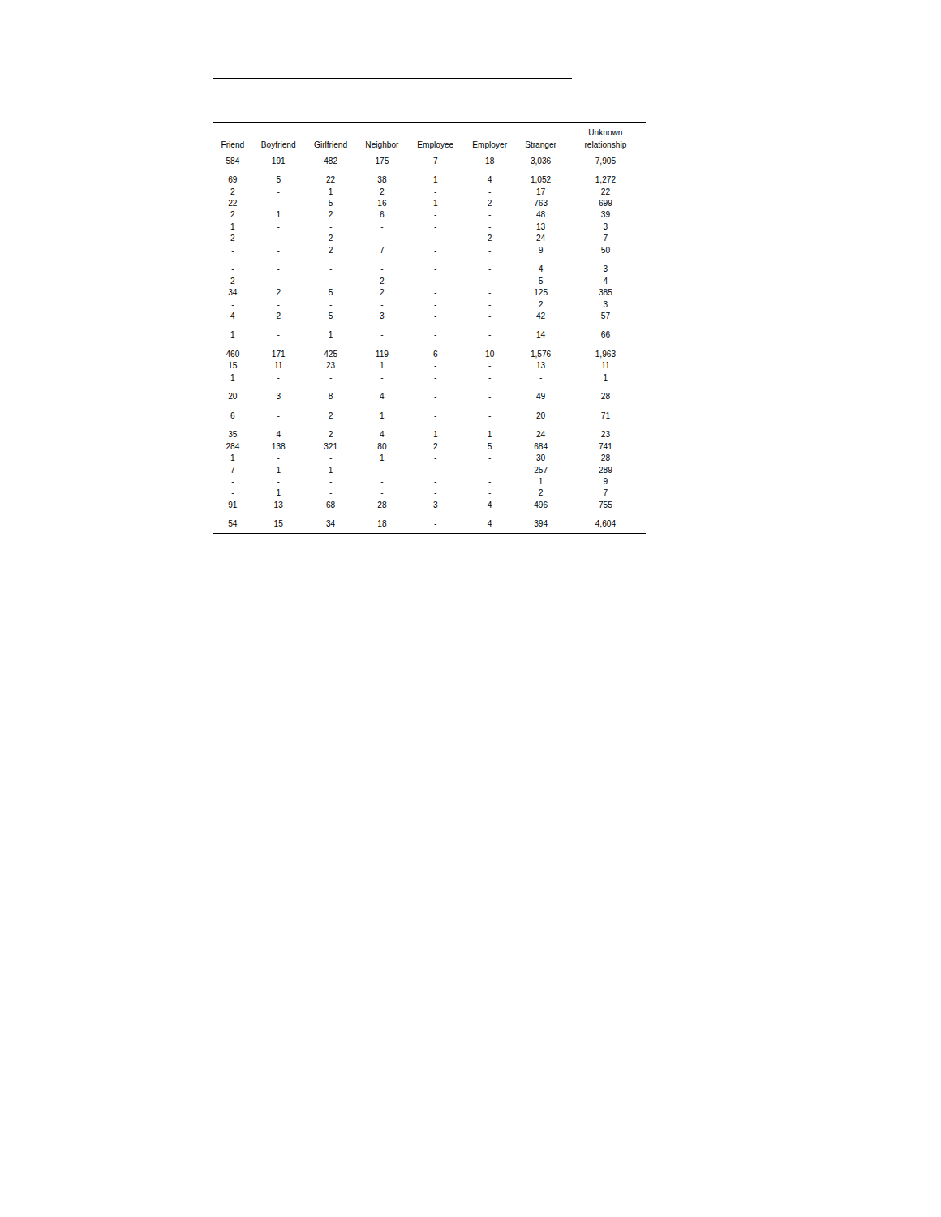| | | | | | | | Unknown |
| --- | --- | --- | --- | --- | --- | --- | --- |
| Friend | Boyfriend | Girlfriend | Neighbor | Employee | Employer | Stranger | relationship |
| 584 | 191 | 482 | 175 | 7 | 18 | 3,036 | 7,905 |
| 69 | 5 | 22 | 38 | 1 | 4 | 1,052 | 1,272 |
| 2 | - | 1 | 2 | - | - | 17 | 22 |
| 22 | - | 5 | 16 | 1 | 2 | 763 | 699 |
| 2 | 1 | 2 | 6 | - | - | 48 | 39 |
| 1 | - | - | - | - | - | 13 | 3 |
| 2 | - | 2 | - | - | 2 | 24 | 7 |
| - | - | 2 | 7 | - | - | 9 | 50 |
| - | - | - | - | - | - | 4 | 3 |
| 2 | - | - | 2 | - | - | 5 | 4 |
| 34 | 2 | 5 | 2 | - | - | 125 | 385 |
| - | - | - | - | - | - | 2 | 3 |
| 4 | 2 | 5 | 3 | - | - | 42 | 57 |
| 1 | - | 1 | - | - | - | 14 | 66 |
| 460 | 171 | 425 | 119 | 6 | 10 | 1,576 | 1,963 |
| 15 | 11 | 23 | 1 | - | - | 13 | 11 |
| 1 | - | - | - | - | - | - | 1 |
| 20 | 3 | 8 | 4 | - | - | 49 | 28 |
| 6 | - | 2 | 1 | - | - | 20 | 71 |
| 35 | 4 | 2 | 4 | 1 | 1 | 24 | 23 |
| 284 | 138 | 321 | 80 | 2 | 5 | 684 | 741 |
| 1 | - | - | 1 | - | - | 30 | 28 |
| 7 | 1 | 1 | - | - | - | 257 | 289 |
| - | - | - | - | - | - | 1 | 9 |
| - | 1 | - | - | - | - | 2 | 7 |
| 91 | 13 | 68 | 28 | 3 | 4 | 496 | 755 |
| 54 | 15 | 34 | 18 | - | 4 | 394 | 4,604 |